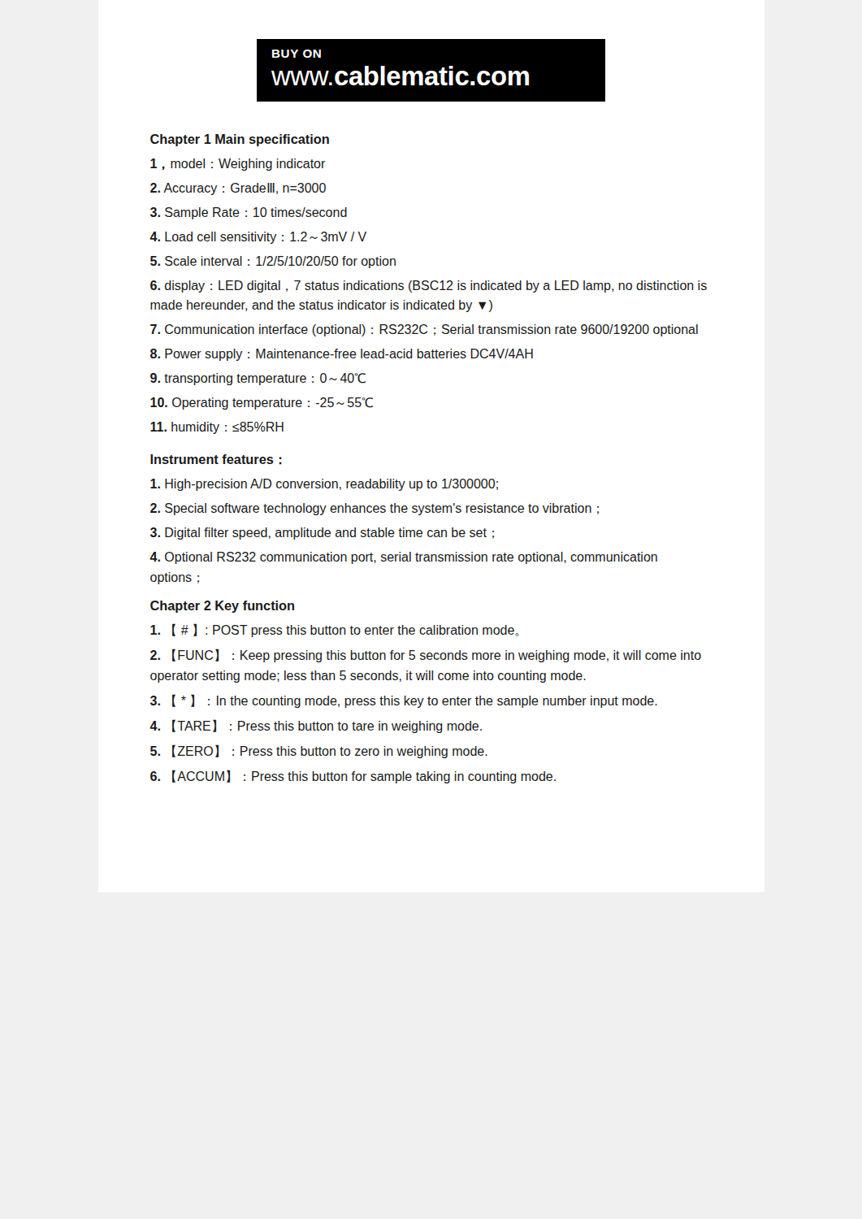BUY ON
www. cablematic.com
Chapter 1 Main specification
1，model：Weighing indicator
2. Accuracy：GradeⅢ, n=3000
3. Sample Rate：10 times/second
4. Load cell sensitivity：1.2～3mV / V
5. Scale interval：1/2/5/10/20/50 for option
6. display：LED digital，7 status indications (BSC12 is indicated by a LED lamp, no distinction is made hereunder, and the status indicator is indicated by ▼)
7. Communication interface (optional)：RS232C；Serial transmission rate 9600/19200 optional
8. Power supply：Maintenance-free lead-acid batteries DC4V/4AH
9. transporting temperature：0～40℃
10. Operating temperature：-25～55℃
11. humidity：≤85%RH
Instrument features：
1. High-precision A/D conversion, readability up to 1/300000;
2. Special software technology enhances the system's resistance to vibration；
3. Digital filter speed, amplitude and stable time can be set；
4. Optional RS232 communication port, serial transmission rate optional, communication options；
Chapter 2 Key function
1. 【 # 】: POST press this button to enter the calibration mode。
2. 【FUNC】：Keep pressing this button for 5 seconds more in weighing mode, it will come into operator setting mode; less than 5 seconds, it will come into counting mode.
3. 【 * 】：In the counting mode, press this key to enter the sample number input mode.
4. 【TARE】：Press this button to tare in weighing mode.
5. 【ZERO】：Press this button to zero in weighing mode.
6. 【ACCUM】：Press this button for sample taking in counting mode.